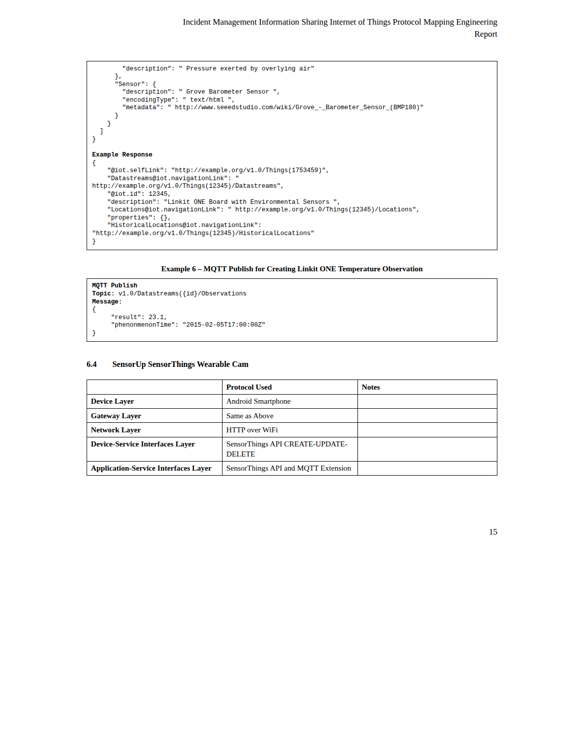Incident Management Information Sharing Internet of Things Protocol Mapping Engineering
Report
        "description": " Pressure exerted by overlying air"
      },
      "Sensor": {
        "description": " Grove Barometer Sensor ",
        "encodingType": " text/html ",
        "metadata": " http://www.seeedstudio.com/wiki/Grove_-_Barometer_Sensor_(BMP180)"
      }
    }
  ]
}

Example Response
{
    "@iot.selfLink": "http://example.org/v1.0/Things(1753459)",
    "Datastreams@iot.navigationLink": "
http://example.org/v1.0/Things(12345)/Datastreams",
    "@iot.id": 12345,
    "description": "Linkit ONE Board with Environmental Sensors ",
    "Locations@iot.navigationLink": " http://example.org/v1.0/Things(12345)/Locations",
    "properties": {},
    "HistoricalLocations@iot.navigationLink":
"http://example.org/v1.0/Things(12345)/HistoricalLocations"
}
Example 6 – MQTT Publish for Creating Linkit ONE Temperature Observation
MQTT Publish
Topic: v1.0/Datastreams({id}/Observations
Message:
{
     "result": 23.1,
     "phenonmenonTime": "2015-02-05T17:00:00Z"
}
6.4 SensorUp SensorThings Wearable Cam
| | Protocol Used | Notes |
| Device Layer | Android Smartphone | |
| Gateway Layer | Same as Above | |
| Network Layer | HTTP over WiFi | |
| Device-Service Interfaces Layer | SensorThings API CREATE-UPDATE-DELETE | |
| Application-Service Interfaces Layer | SensorThings API and MQTT Extension | |
15